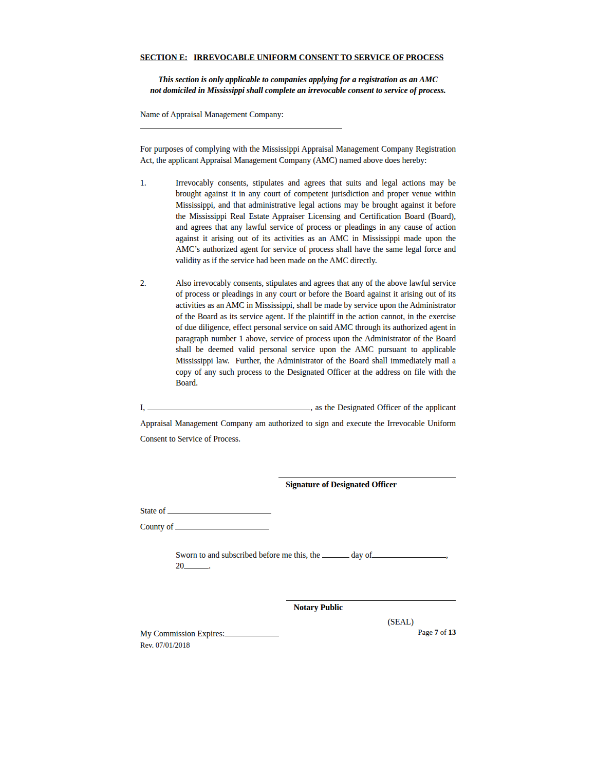SECTION E: IRREVOCABLE UNIFORM CONSENT TO SERVICE OF PROCESS
This section is only applicable to companies applying for a registration as an AMC
not domiciled in Mississippi shall complete an irrevocable consent to service of process.
Name of Appraisal Management Company:
For purposes of complying with the Mississippi Appraisal Management Company Registration Act, the applicant Appraisal Management Company (AMC) named above does hereby:
Irrevocably consents, stipulates and agrees that suits and legal actions may be brought against it in any court of competent jurisdiction and proper venue within Mississippi, and that administrative legal actions may be brought against it before the Mississippi Real Estate Appraiser Licensing and Certification Board (Board), and agrees that any lawful service of process or pleadings in any cause of action against it arising out of its activities as an AMC in Mississippi made upon the AMC’s authorized agent for service of process shall have the same legal force and validity as if the service had been made on the AMC directly.
Also irrevocably consents, stipulates and agrees that any of the above lawful service of process or pleadings in any court or before the Board against it arising out of its activities as an AMC in Mississippi, shall be made by service upon the Administrator of the Board as its service agent. If the plaintiff in the action cannot, in the exercise of due diligence, effect personal service on said AMC through its authorized agent in paragraph number 1 above, service of process upon the Administrator of the Board shall be deemed valid personal service upon the AMC pursuant to applicable Mississippi law. Further, the Administrator of the Board shall immediately mail a copy of any such process to the Designated Officer at the address on file with the Board.
I, , as the Designated Officer of the applicant Appraisal Management Company am authorized to sign and execute the Irrevocable Uniform Consent to Service of Process.
Signature of Designated Officer
State of
County of
Sworn to and subscribed before me this, the day of , 20 .
Notary Public
My Commission Expires:
(SEAL)
Page 7 of 13
Rev. 07/01/2018